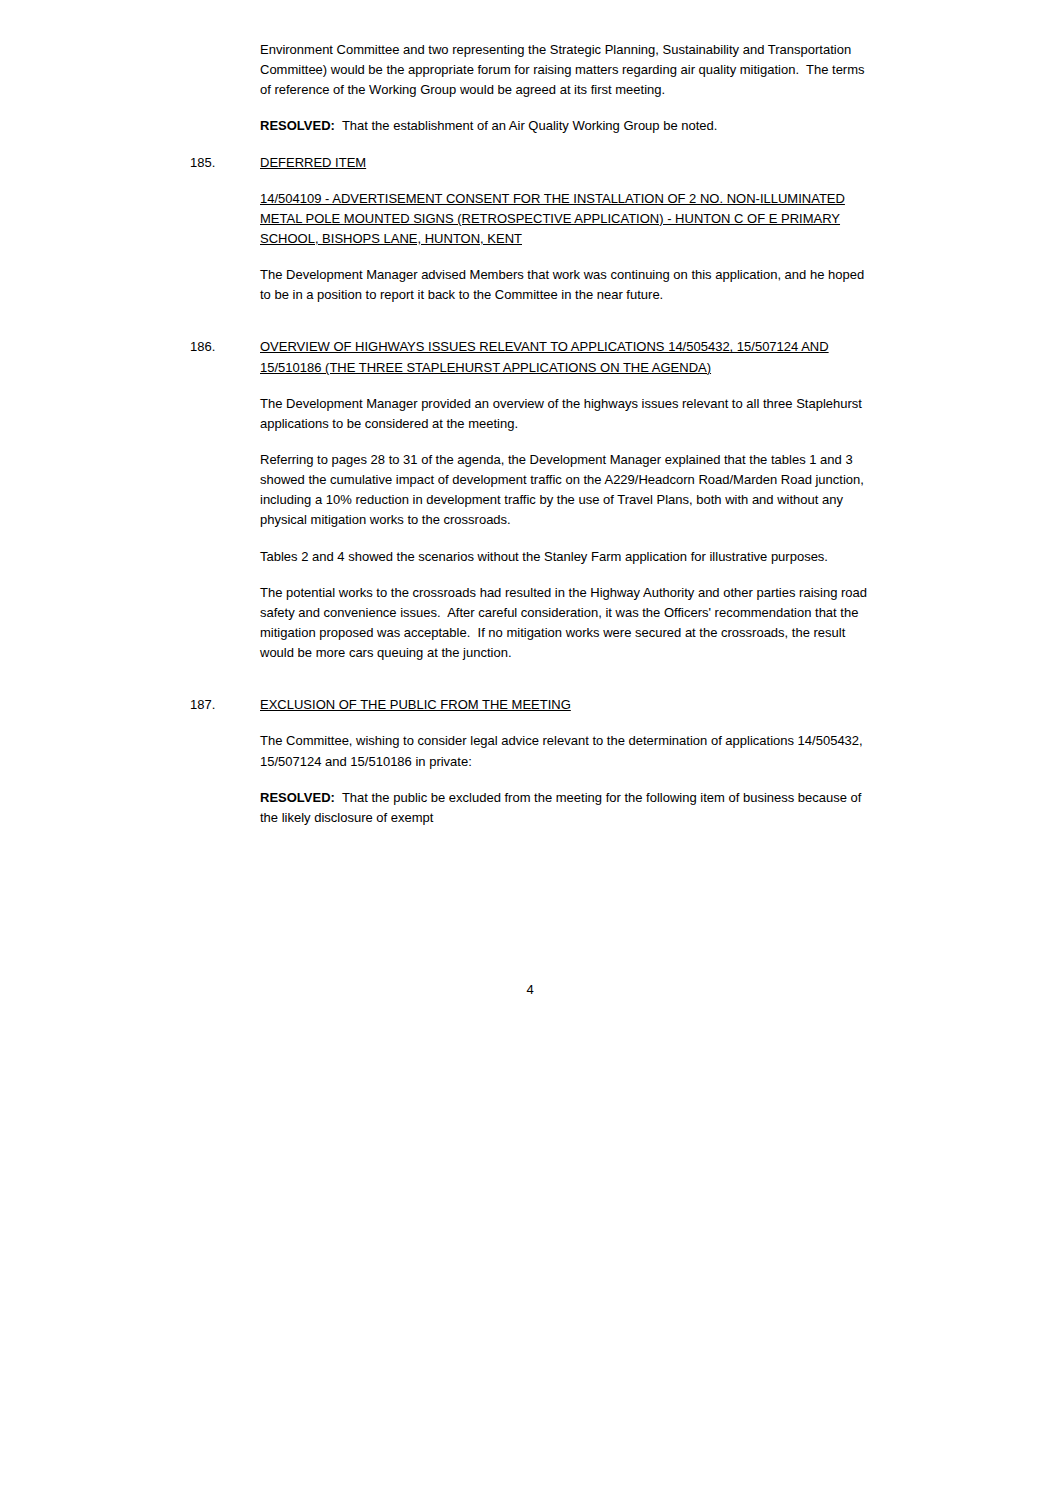Environment Committee and two representing the Strategic Planning, Sustainability and Transportation Committee) would be the appropriate forum for raising matters regarding air quality mitigation. The terms of reference of the Working Group would be agreed at its first meeting.
RESOLVED: That the establishment of an Air Quality Working Group be noted.
185.
DEFERRED ITEM
14/504109 - ADVERTISEMENT CONSENT FOR THE INSTALLATION OF 2 NO. NON-ILLUMINATED METAL POLE MOUNTED SIGNS (RETROSPECTIVE APPLICATION) - HUNTON C OF E PRIMARY SCHOOL, BISHOPS LANE, HUNTON, KENT
The Development Manager advised Members that work was continuing on this application, and he hoped to be in a position to report it back to the Committee in the near future.
186.
OVERVIEW OF HIGHWAYS ISSUES RELEVANT TO APPLICATIONS 14/505432, 15/507124 AND 15/510186 (THE THREE STAPLEHURST APPLICATIONS ON THE AGENDA)
The Development Manager provided an overview of the highways issues relevant to all three Staplehurst applications to be considered at the meeting.
Referring to pages 28 to 31 of the agenda, the Development Manager explained that the tables 1 and 3 showed the cumulative impact of development traffic on the A229/Headcorn Road/Marden Road junction, including a 10% reduction in development traffic by the use of Travel Plans, both with and without any physical mitigation works to the crossroads.
Tables 2 and 4 showed the scenarios without the Stanley Farm application for illustrative purposes.
The potential works to the crossroads had resulted in the Highway Authority and other parties raising road safety and convenience issues. After careful consideration, it was the Officers' recommendation that the mitigation proposed was acceptable. If no mitigation works were secured at the crossroads, the result would be more cars queuing at the junction.
187.
EXCLUSION OF THE PUBLIC FROM THE MEETING
The Committee, wishing to consider legal advice relevant to the determination of applications 14/505432, 15/507124 and 15/510186 in private:
RESOLVED: That the public be excluded from the meeting for the following item of business because of the likely disclosure of exempt
4